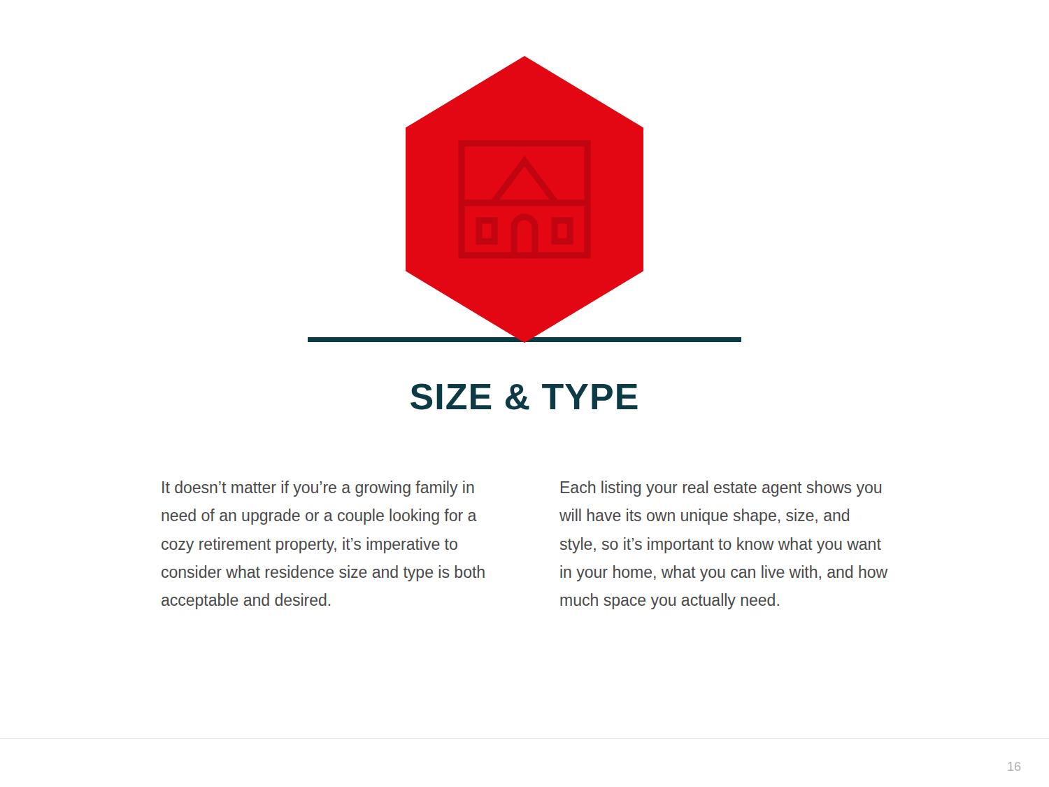SIZE & TYPE
It doesn’t matter if you’re a growing family in need of an upgrade or a couple looking for a cozy retirement property, it’s imperative to consider what residence size and type is both acceptable and desired.
Each listing your real estate agent shows you will have its own unique shape, size, and style, so it’s important to know what you want in your home, what you can live with, and how much space you actually need.
16